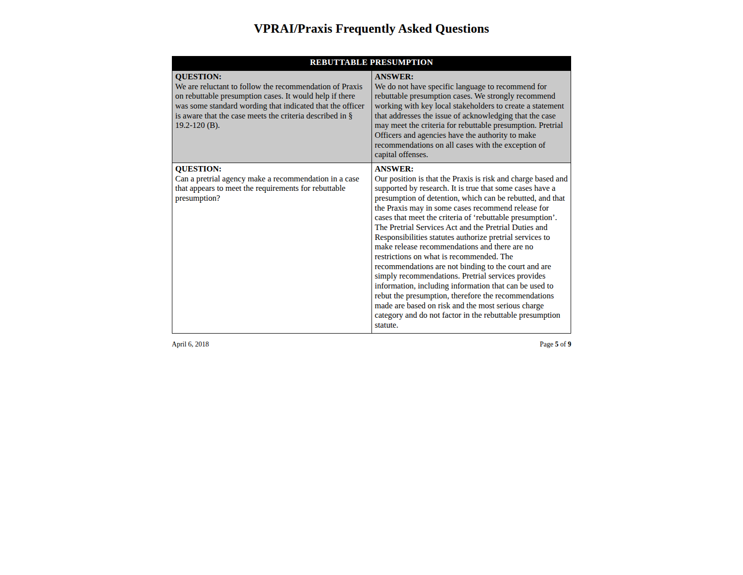VPRAI/Praxis Frequently Asked Questions
| REBUTTABLE PRESUMPTION |
| QUESTION: We are reluctant to follow the recommendation of Praxis on rebuttable presumption cases. It would help if there was some standard wording that indicated that the officer is aware that the case meets the criteria described in § 19.2-120 (B). | ANSWER: We do not have specific language to recommend for rebuttable presumption cases. We strongly recommend working with key local stakeholders to create a statement that addresses the issue of acknowledging that the case may meet the criteria for rebuttable presumption. Pretrial Officers and agencies have the authority to make recommendations on all cases with the exception of capital offenses. |
| QUESTION: Can a pretrial agency make a recommendation in a case that appears to meet the requirements for rebuttable presumption? | ANSWER: Our position is that the Praxis is risk and charge based and supported by research. It is true that some cases have a presumption of detention, which can be rebutted, and that the Praxis may in some cases recommend release for cases that meet the criteria of ‘rebuttable presumption’. The Pretrial Services Act and the Pretrial Duties and Responsibilities statutes authorize pretrial services to make release recommendations and there are no restrictions on what is recommended. The recommendations are not binding to the court and are simply recommendations. Pretrial services provides information, including information that can be used to rebut the presumption, therefore the recommendations made are based on risk and the most serious charge category and do not factor in the rebuttable presumption statute. |
April 6, 2018
Page 5 of 9